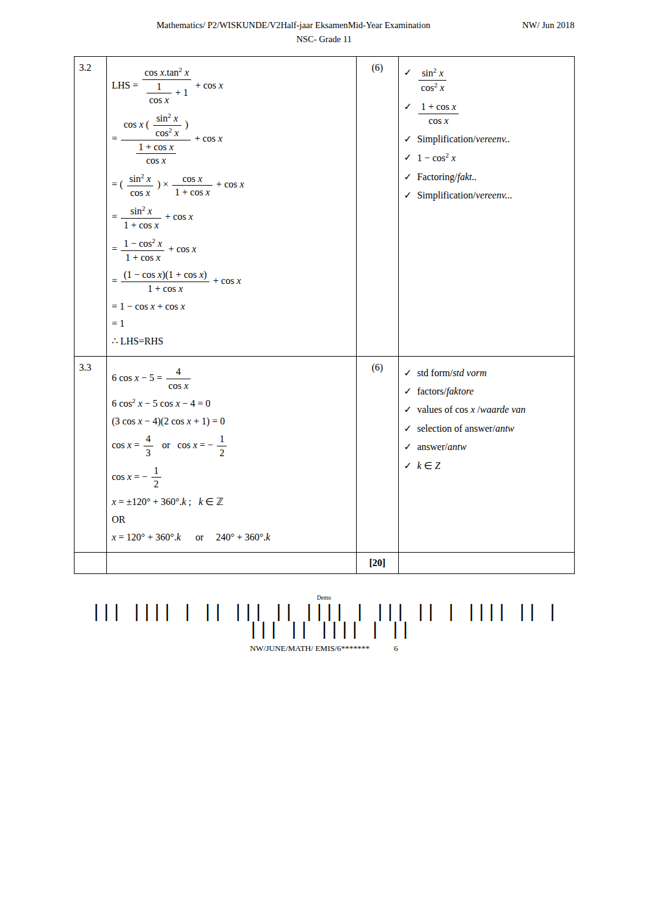Mathematics/ P2/WISKUNDE/V2Half-jaar EksamenMid-Year Examination
NW/ Jun 2018
NSC- Grade 11
| 3.2 | LHS = cos x .tan 2 x 1 cos x + 1 + cos x = cos x ( sin 2 x cos 2 x ) 1 + cos x cos x + cos x = ( sin 2 x cos x ) × cos x 1 + cos x + cos x = sin 2 x 1 + cos x + cos x = 1 − cos 2 x 1 + cos x + cos x = (1 − cos x )(1 + cos x ) 1 + cos x + cos x = 1 − cos x + cos x = 1 LHS=RHS | (6) | sin 2 x cos 2 x 1 + cos x cos x Simplification/ vereenv.. 1 − cos 2 x Factoring/ fakt.. Simplification/ vereenv... |
| 3.3 | 6 cos x − 5 = 4 cos x 6 cos 2 x − 5 cos x − 4 = 0 (3 cos x − 4)(2 cos x + 1) = 0 cos x = 4 3 or cos x = − 1 2 cos x = − 1 2 x = ±120° + 360°. k ; k ∈ ℤ OR x = 120° + 360°. k or 240° + 360°. k | (6) | std form/ std vorm factors/ faktore values of cos x / waarde van selection of answer/ antw answer/ antw k ∈ Z |
| | | [20] | |
Demo ||| |||| | || ||| || |||| | ||| || | |||| || | ||| || |||| | ||
NW/JUNE/MATH/ EMIS/6******* 6